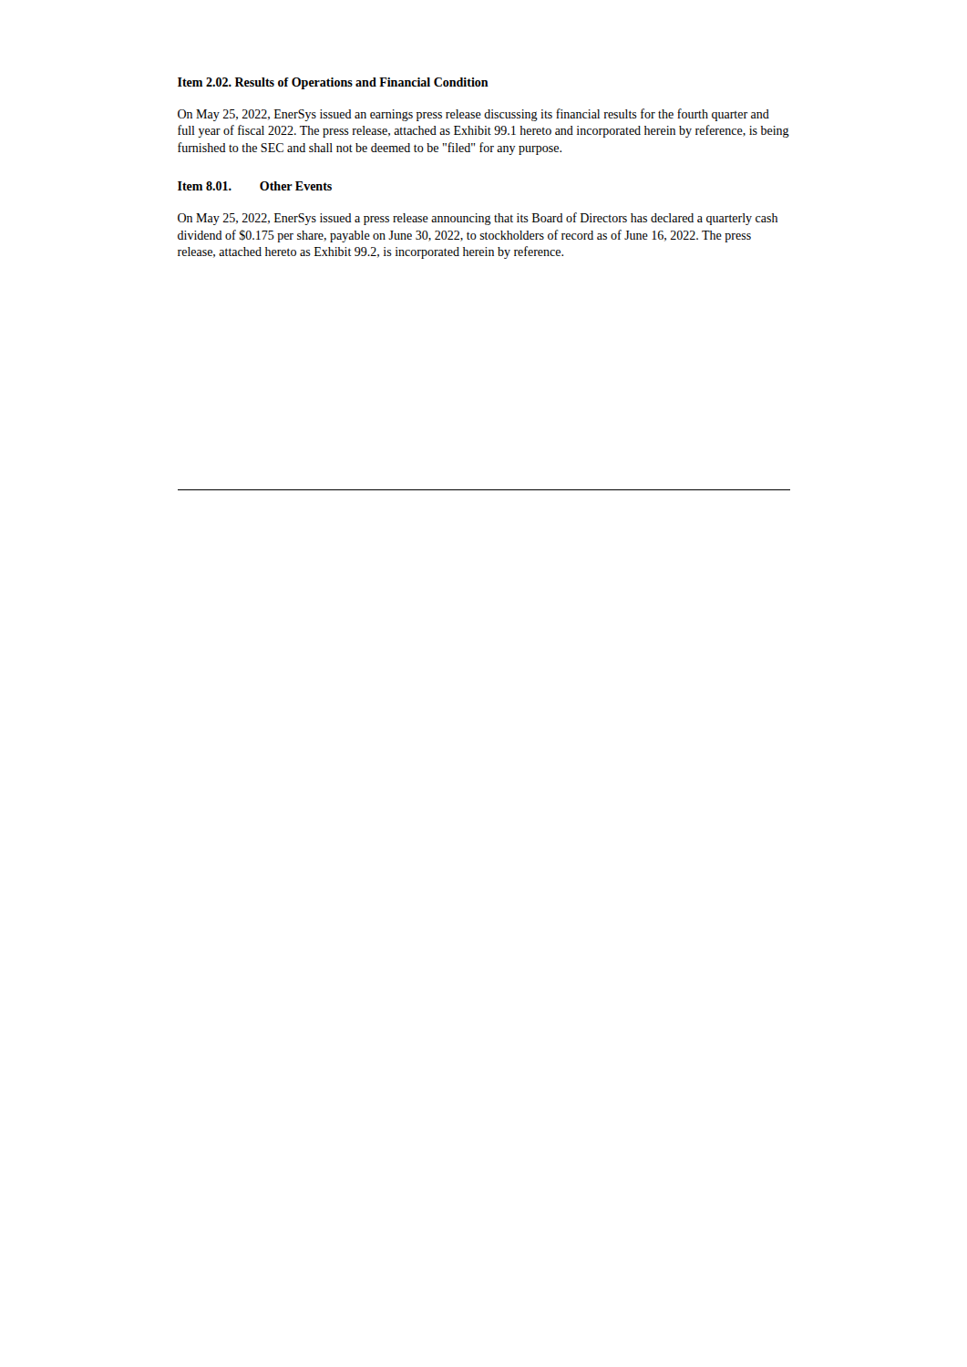Item 2.02. Results of Operations and Financial Condition
On May 25, 2022, EnerSys issued an earnings press release discussing its financial results for the fourth quarter and full year of fiscal 2022. The press release, attached as Exhibit 99.1 hereto and incorporated herein by reference, is being furnished to the SEC and shall not be deemed to be "filed" for any purpose.
Item 8.01. Other Events
On May 25, 2022, EnerSys issued a press release announcing that its Board of Directors has declared a quarterly cash dividend of $0.175 per share, payable on June 30, 2022, to stockholders of record as of June 16, 2022. The press release, attached hereto as Exhibit 99.2, is incorporated herein by reference.